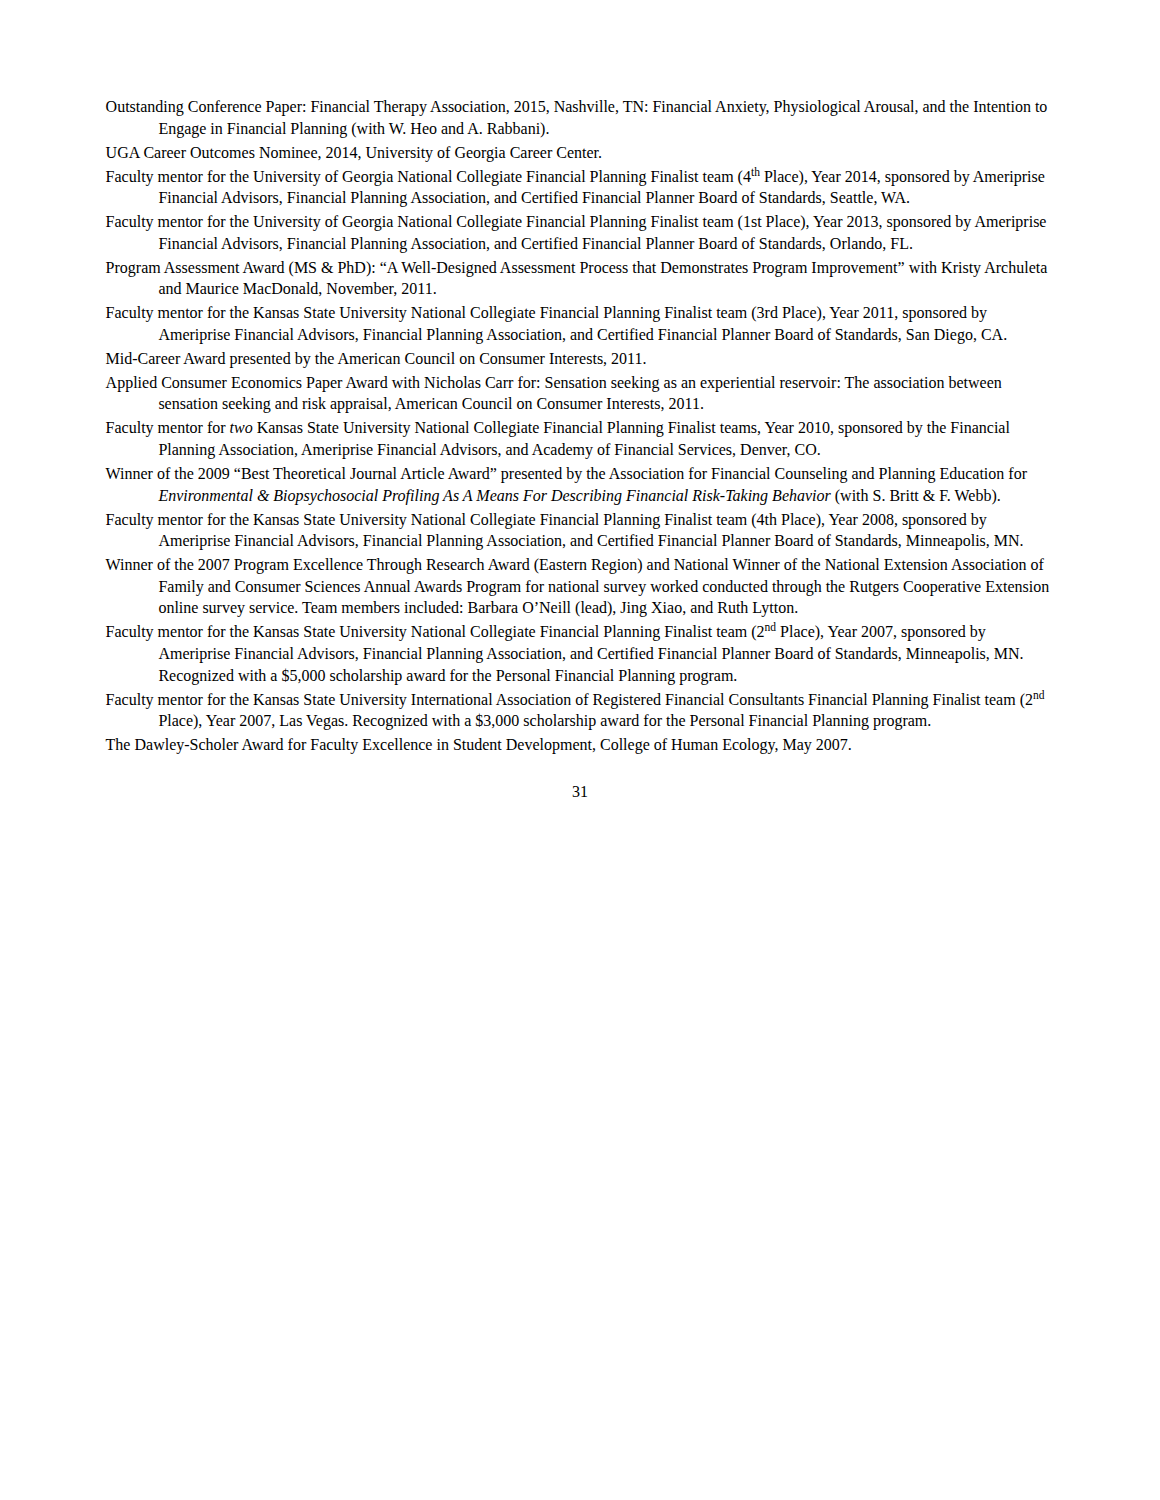Outstanding Conference Paper: Financial Therapy Association, 2015, Nashville, TN: Financial Anxiety, Physiological Arousal, and the Intention to Engage in Financial Planning (with W. Heo and A. Rabbani).
UGA Career Outcomes Nominee, 2014, University of Georgia Career Center.
Faculty mentor for the University of Georgia National Collegiate Financial Planning Finalist team (4th Place), Year 2014, sponsored by Ameriprise Financial Advisors, Financial Planning Association, and Certified Financial Planner Board of Standards, Seattle, WA.
Faculty mentor for the University of Georgia National Collegiate Financial Planning Finalist team (1st Place), Year 2013, sponsored by Ameriprise Financial Advisors, Financial Planning Association, and Certified Financial Planner Board of Standards, Orlando, FL.
Program Assessment Award (MS & PhD): “A Well-Designed Assessment Process that Demonstrates Program Improvement” with Kristy Archuleta and Maurice MacDonald, November, 2011.
Faculty mentor for the Kansas State University National Collegiate Financial Planning Finalist team (3rd Place), Year 2011, sponsored by Ameriprise Financial Advisors, Financial Planning Association, and Certified Financial Planner Board of Standards, San Diego, CA.
Mid-Career Award presented by the American Council on Consumer Interests, 2011.
Applied Consumer Economics Paper Award with Nicholas Carr for: Sensation seeking as an experiential reservoir: The association between sensation seeking and risk appraisal, American Council on Consumer Interests, 2011.
Faculty mentor for two Kansas State University National Collegiate Financial Planning Finalist teams, Year 2010, sponsored by the Financial Planning Association, Ameriprise Financial Advisors, and Academy of Financial Services, Denver, CO.
Winner of the 2009 “Best Theoretical Journal Article Award” presented by the Association for Financial Counseling and Planning Education for Environmental & Biopsychosocial Profiling As A Means For Describing Financial Risk-Taking Behavior (with S. Britt & F. Webb).
Faculty mentor for the Kansas State University National Collegiate Financial Planning Finalist team (4th Place), Year 2008, sponsored by Ameriprise Financial Advisors, Financial Planning Association, and Certified Financial Planner Board of Standards, Minneapolis, MN.
Winner of the 2007 Program Excellence Through Research Award (Eastern Region) and National Winner of the National Extension Association of Family and Consumer Sciences Annual Awards Program for national survey worked conducted through the Rutgers Cooperative Extension online survey service. Team members included: Barbara O’Neill (lead), Jing Xiao, and Ruth Lytton.
Faculty mentor for the Kansas State University National Collegiate Financial Planning Finalist team (2nd Place), Year 2007, sponsored by Ameriprise Financial Advisors, Financial Planning Association, and Certified Financial Planner Board of Standards, Minneapolis, MN. Recognized with a $5,000 scholarship award for the Personal Financial Planning program.
Faculty mentor for the Kansas State University International Association of Registered Financial Consultants Financial Planning Finalist team (2nd Place), Year 2007, Las Vegas. Recognized with a $3,000 scholarship award for the Personal Financial Planning program.
The Dawley-Scholer Award for Faculty Excellence in Student Development, College of Human Ecology, May 2007.
31